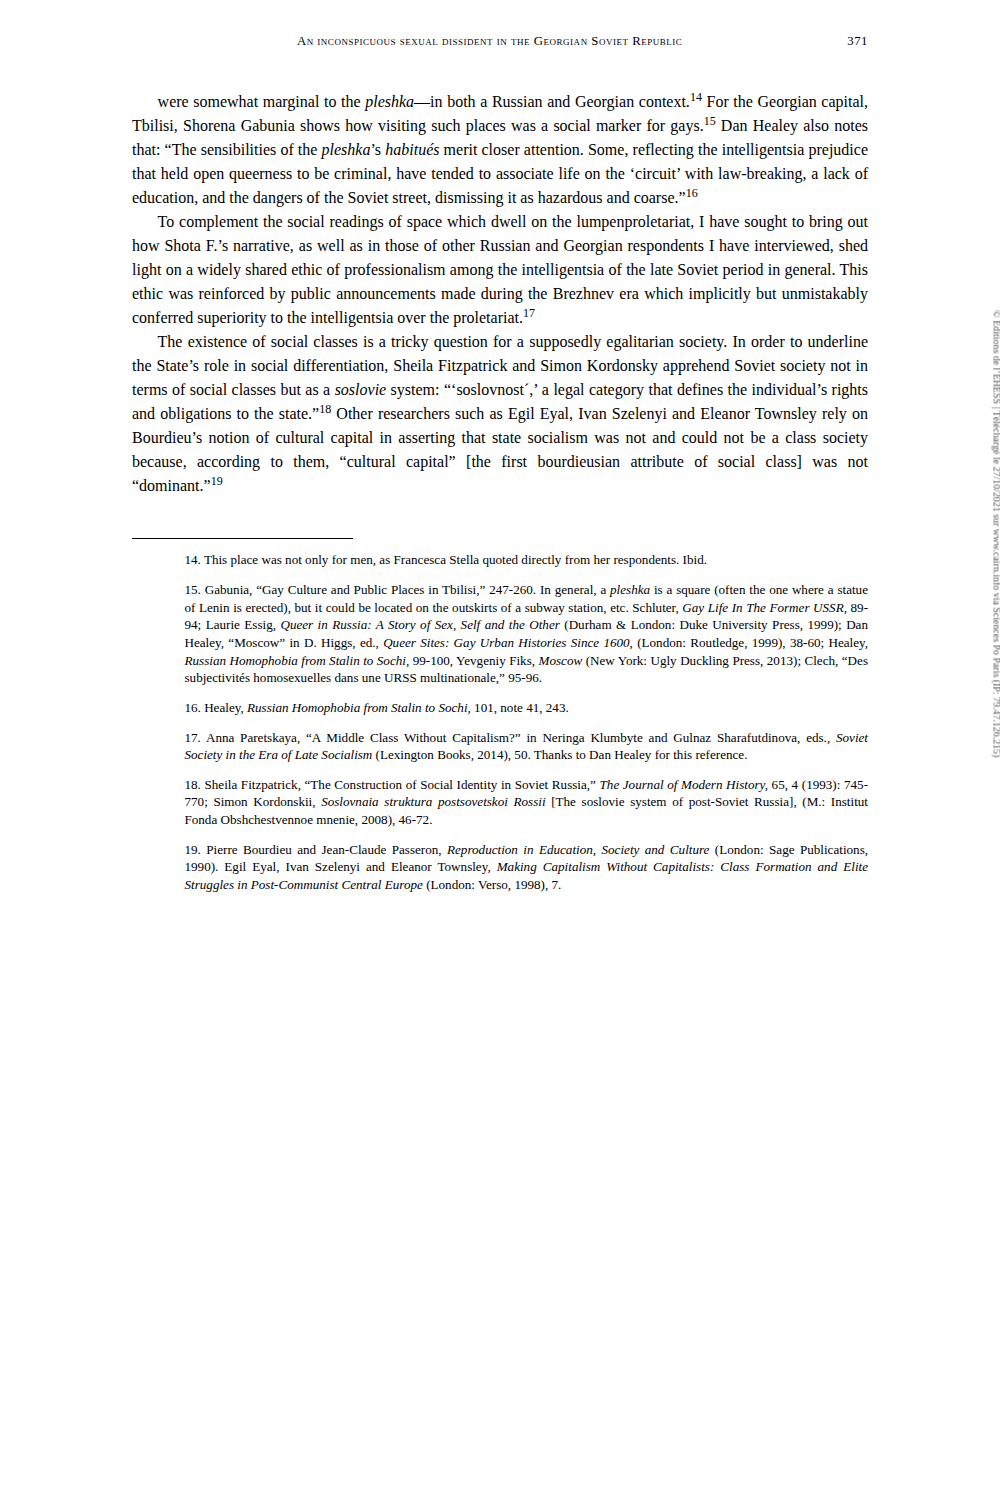An inconspicuous sexual dissident in the Georgian Soviet Republic 371
were somewhat marginal to the pleshka—in both a Russian and Georgian context.14 For the Georgian capital, Tbilisi, Shorena Gabunia shows how visiting such places was a social marker for gays.15 Dan Healey also notes that: “The sensibilities of the pleshka’s habitués merit closer attention. Some, reflecting the intelligentsia prejudice that held open queerness to be criminal, have tended to associate life on the ‘circuit’ with law-breaking, a lack of education, and the dangers of the Soviet street, dismissing it as hazardous and coarse.”16
To complement the social readings of space which dwell on the lumpenproletariat, I have sought to bring out how Shota F.’s narrative, as well as in those of other Russian and Georgian respondents I have interviewed, shed light on a widely shared ethic of professionalism among the intelligentsia of the late Soviet period in general. This ethic was reinforced by public announcements made during the Brezhnev era which implicitly but unmistakably conferred superiority to the intelligentsia over the proletariat.17
The existence of social classes is a tricky question for a supposedly egalitarian society. In order to underline the State’s role in social differentiation, Sheila Fitzpatrick and Simon Kordonsky apprehend Soviet society not in terms of social classes but as a soslovie system: “‘soslovnost´,’ a legal category that defines the individual’s rights and obligations to the state.”18 Other researchers such as Egil Eyal, Ivan Szelenyi and Eleanor Townsley rely on Bourdieu’s notion of cultural capital in asserting that state socialism was not and could not be a class society because, according to them, “cultural capital” [the first bourdieusian attribute of social class] was not “dominant.”19
14. This place was not only for men, as Francesca Stella quoted directly from her respondents. Ibid.
15. Gabunia, “Gay Culture and Public Places in Tbilisi,” 247-260. In general, a pleshka is a square (often the one where a statue of Lenin is erected), but it could be located on the outskirts of a subway station, etc. Schluter, Gay Life In The Former USSR, 89-94; Laurie Essig, Queer in Russia: A Story of Sex, Self and the Other (Durham & London: Duke University Press, 1999); Dan Healey, “Moscow” in D. Higgs, ed., Queer Sites: Gay Urban Histories Since 1600, (London: Routledge, 1999), 38-60; Healey, Russian Homophobia from Stalin to Sochi, 99-100, Yevgeniy Fiks, Moscow (New York: Ugly Duckling Press, 2013); Clech, “Des subjectivités homosexuelles dans une URSS multinationale,” 95-96.
16. Healey, Russian Homophobia from Stalin to Sochi, 101, note 41, 243.
17. Anna Paretskaya, “A Middle Class Without Capitalism?” in Neringa Klumbyte and Gulnaz Sharafutdinova, eds., Soviet Society in the Era of Late Socialism (Lexington Books, 2014), 50. Thanks to Dan Healey for this reference.
18. Sheila Fitzpatrick, “The Construction of Social Identity in Soviet Russia,” The Journal of Modern History, 65, 4 (1993): 745-770; Simon Kordonskii, Soslovnaia struktura postsovetskoi Rossii [The soslovie system of post-Soviet Russia], (M.: Institut Fonda Obshchestvennoe mnenie, 2008), 46-72.
19. Pierre Bourdieu and Jean-Claude Passeron, Reproduction in Education, Society and Culture (London: Sage Publications, 1990). Egil Eyal, Ivan Szelenyi and Eleanor Townsley, Making Capitalism Without Capitalists: Class Formation and Elite Struggles in Post-Communist Central Europe (London: Verso, 1998), 7.
© Éditions de l’EHESS | Téléchargé le 27/10/2021 sur www.cairn.info via Sciences Po Paris (IP: 79.47.126.215)